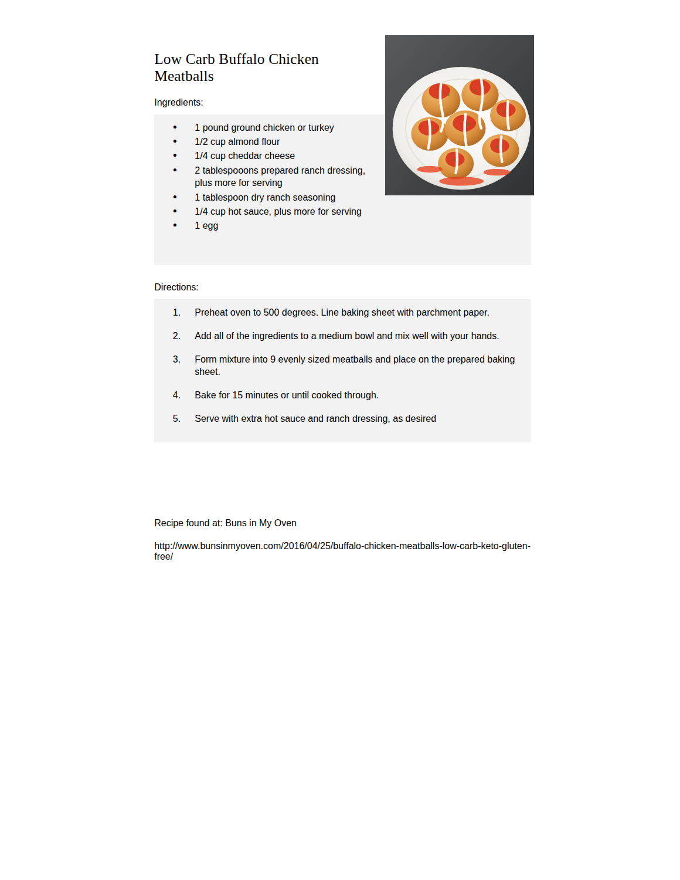Low Carb Buffalo Chicken Meatballs
Ingredients:
1 pound ground chicken or turkey
1/2 cup almond flour
1/4 cup cheddar cheese
2 tablespooons prepared ranch dressing, plus more for serving
1 tablespoon dry ranch seasoning
1/4 cup hot sauce, plus more for serving
1 egg
Directions:
Preheat oven to 500 degrees. Line baking sheet with parchment paper.
Add all of the ingredients to a medium bowl and mix well with your hands.
Form mixture into 9 evenly sized meatballs and place on the prepared baking sheet.
Bake for 15 minutes or until cooked through.
Serve with extra hot sauce and ranch dressing, as desired
Recipe found at: Buns in My Oven
http://www.bunsinmyoven.com/2016/04/25/buffalo-chicken-meatballs-low-carb-keto-gluten-free/